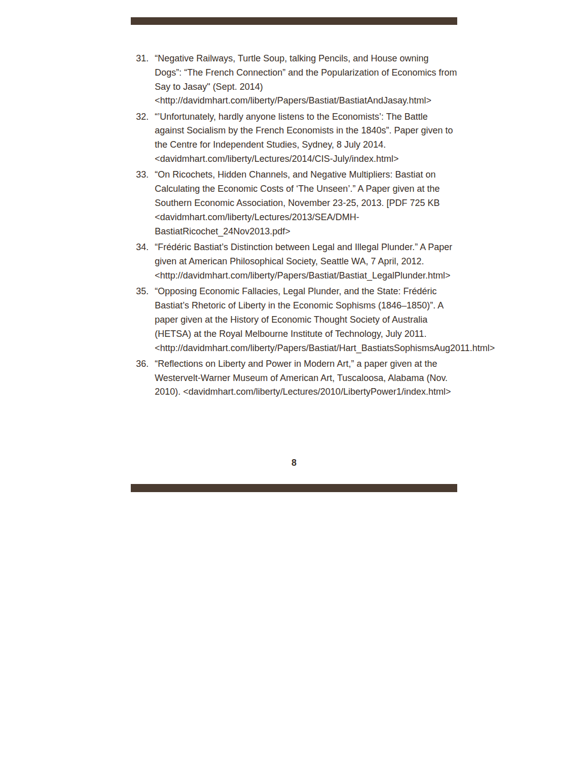31. “Negative Railways, Turtle Soup, talking Pencils, and House owning Dogs”: “The French Connection” and the Popularization of Economics from Say to Jasay" (Sept. 2014) <http://davidmhart.com/liberty/Papers/Bastiat/BastiatAndJasay.html>
32. “’Unfortunately, hardly anyone listens to the Economists’: The Battle against Socialism by the French Economists in the 1840s”. Paper given to the Centre for Independent Studies, Sydney, 8 July 2014. <davidmhart.com/liberty/Lectures/2014/CIS-July/index.html>
33. “On Ricochets, Hidden Channels, and Negative Multipliers: Bastiat on Calculating the Economic Costs of ‘The Unseen’.” A Paper given at the Southern Economic Association, November 23-25, 2013. [PDF 725 KB <davidmhart.com/liberty/Lectures/2013/SEA/DMH-BastiatRicochet_24Nov2013.pdf>
34. “Frédéric Bastiat’s Distinction between Legal and Illegal Plunder.” A Paper given at American Philosophical Society, Seattle WA, 7 April, 2012. <http://davidmhart.com/liberty/Papers/Bastiat/Bastiat_LegalPlunder.html>
35. “Opposing Economic Fallacies, Legal Plunder, and the State: Frédéric Bastiat’s Rhetoric of Liberty in the Economic Sophisms (1846–1850)”. A paper given at the History of Economic Thought Society of Australia (HETSA) at the Royal Melbourne Institute of Technology, July 2011. <http://davidmhart.com/liberty/Papers/Bastiat/Hart_BastiatsSophismsAug2011.html>
36. “Reflections on Liberty and Power in Modern Art,” a paper given at the Westervelt-Warner Museum of American Art, Tuscaloosa, Alabama (Nov. 2010). <davidmhart.com/liberty/Lectures/2010/LibertyPower1/index.html>
8